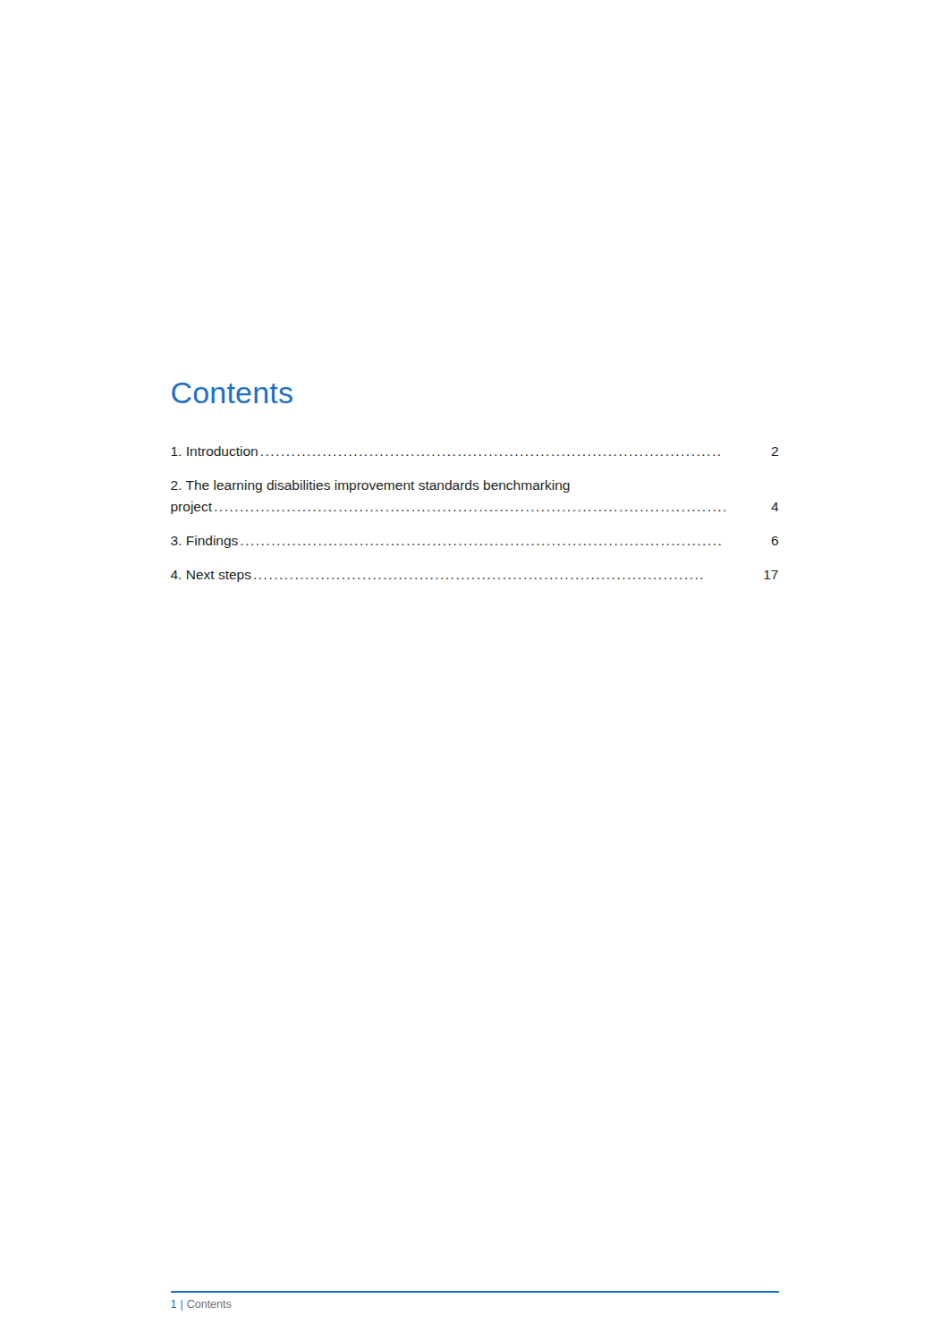Contents
1. Introduction ......................................................................................... 2
2. The learning disabilities improvement standards benchmarking
project ................................................................................................... 4
3. Findings ............................................................................................. 6
4. Next steps ....................................................................................... 17
1|Contents